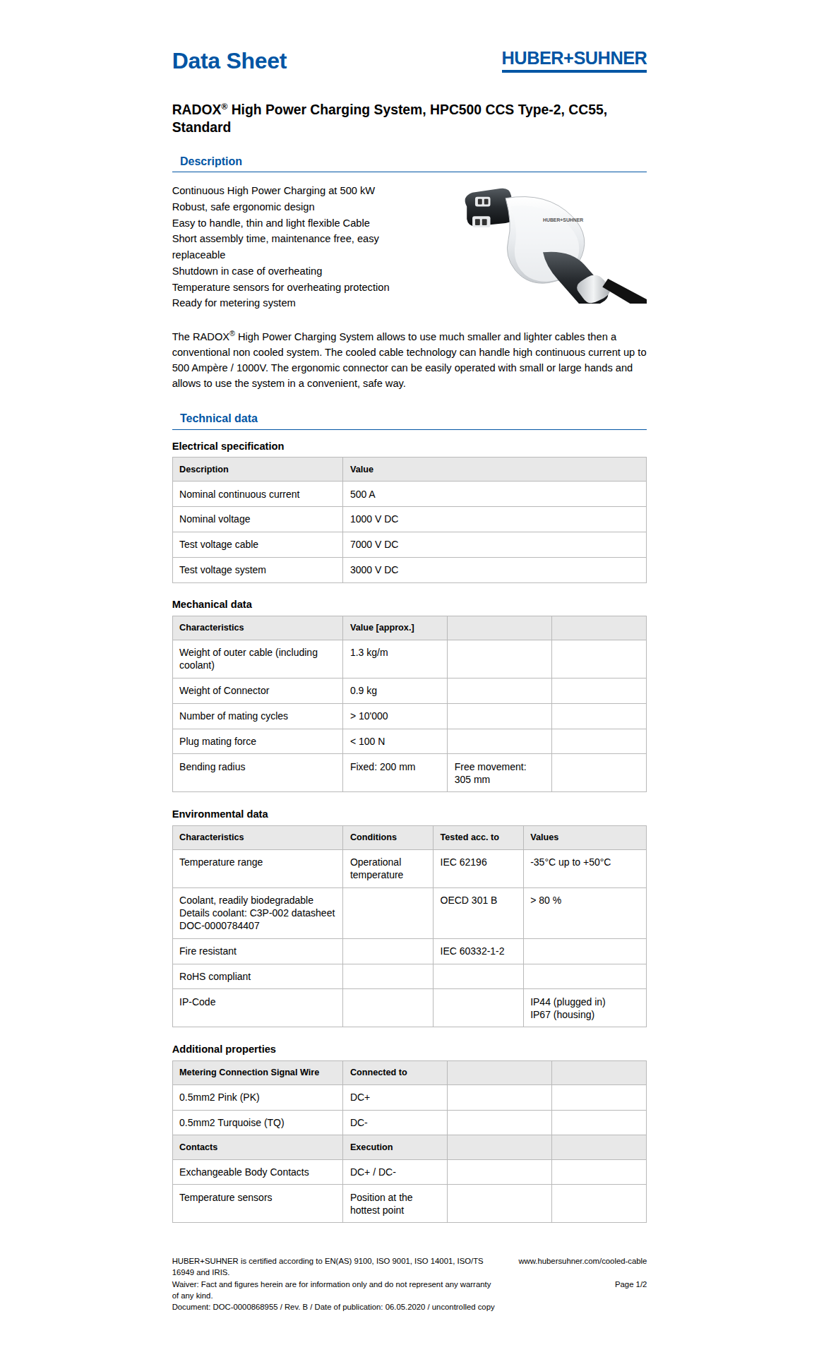Data Sheet
HUBER+SUHNER
RADOX® High Power Charging System, HPC500 CCS Type-2, CC55, Standard
Description
Continuous High Power Charging at 500 kW
Robust, safe ergonomic design
Easy to handle, thin and light flexible Cable
Short assembly time, maintenance free, easy replaceable
Shutdown in case of overheating
Temperature sensors for overheating protection
Ready for metering system
The RADOX® High Power Charging System allows to use much smaller and lighter cables then a conventional non cooled system. The cooled cable technology can handle high continuous current up to 500 Ampère / 1000V. The ergonomic connector can be easily operated with small or large hands and allows to use the system in a convenient, safe way.
Technical data
Electrical specification
| Description | Value |
| --- | --- |
| Nominal continuous current | 500 A |
| Nominal voltage | 1000 V DC |
| Test voltage cable | 7000 V DC |
| Test voltage system | 3000 V DC |
Mechanical data
| Characteristics | Value [approx.] | | |
| --- | --- | --- | --- |
| Weight of outer cable (including coolant) | 1.3 kg/m | | |
| Weight of Connector | 0.9 kg | | |
| Number of mating cycles | > 10'000 | | |
| Plug mating force | < 100 N | | |
| Bending radius | Fixed: 200 mm | Free movement: 305 mm | |
Environmental data
| Characteristics | Conditions | Tested acc. to | Values |
| --- | --- | --- | --- |
| Temperature range | Operational temperature | IEC 62196 | -35°C up to +50°C |
| Coolant, readily biodegradable Details coolant: C3P-002 datasheet DOC-0000784407 | | OECD 301 B | > 80 % |
| Fire resistant | | IEC 60332-1-2 | |
| RoHS compliant | | | |
| IP-Code | | | IP44 (plugged in) IP67 (housing) |
Additional properties
| Metering Connection Signal Wire | Connected to | | |
| --- | --- | --- | --- |
| 0.5mm2 Pink (PK) | DC+ | | |
| 0.5mm2 Turquoise (TQ) | DC- | | |
| Contacts | Execution | | |
| Exchangeable Body Contacts | DC+ / DC- | | |
| Temperature sensors | Position at the hottest point | | |
HUBER+SUHNER is certified according to EN(AS) 9100, ISO 9001, ISO 14001, ISO/TS 16949 and IRIS.
Waiver: Fact and figures herein are for information only and do not represent any warranty of any kind.
Document: DOC-0000868955 / Rev. B / Date of publication: 06.05.2020 / uncontrolled copy
www.hubersuhner.com/cooled-cable
Page 1/2